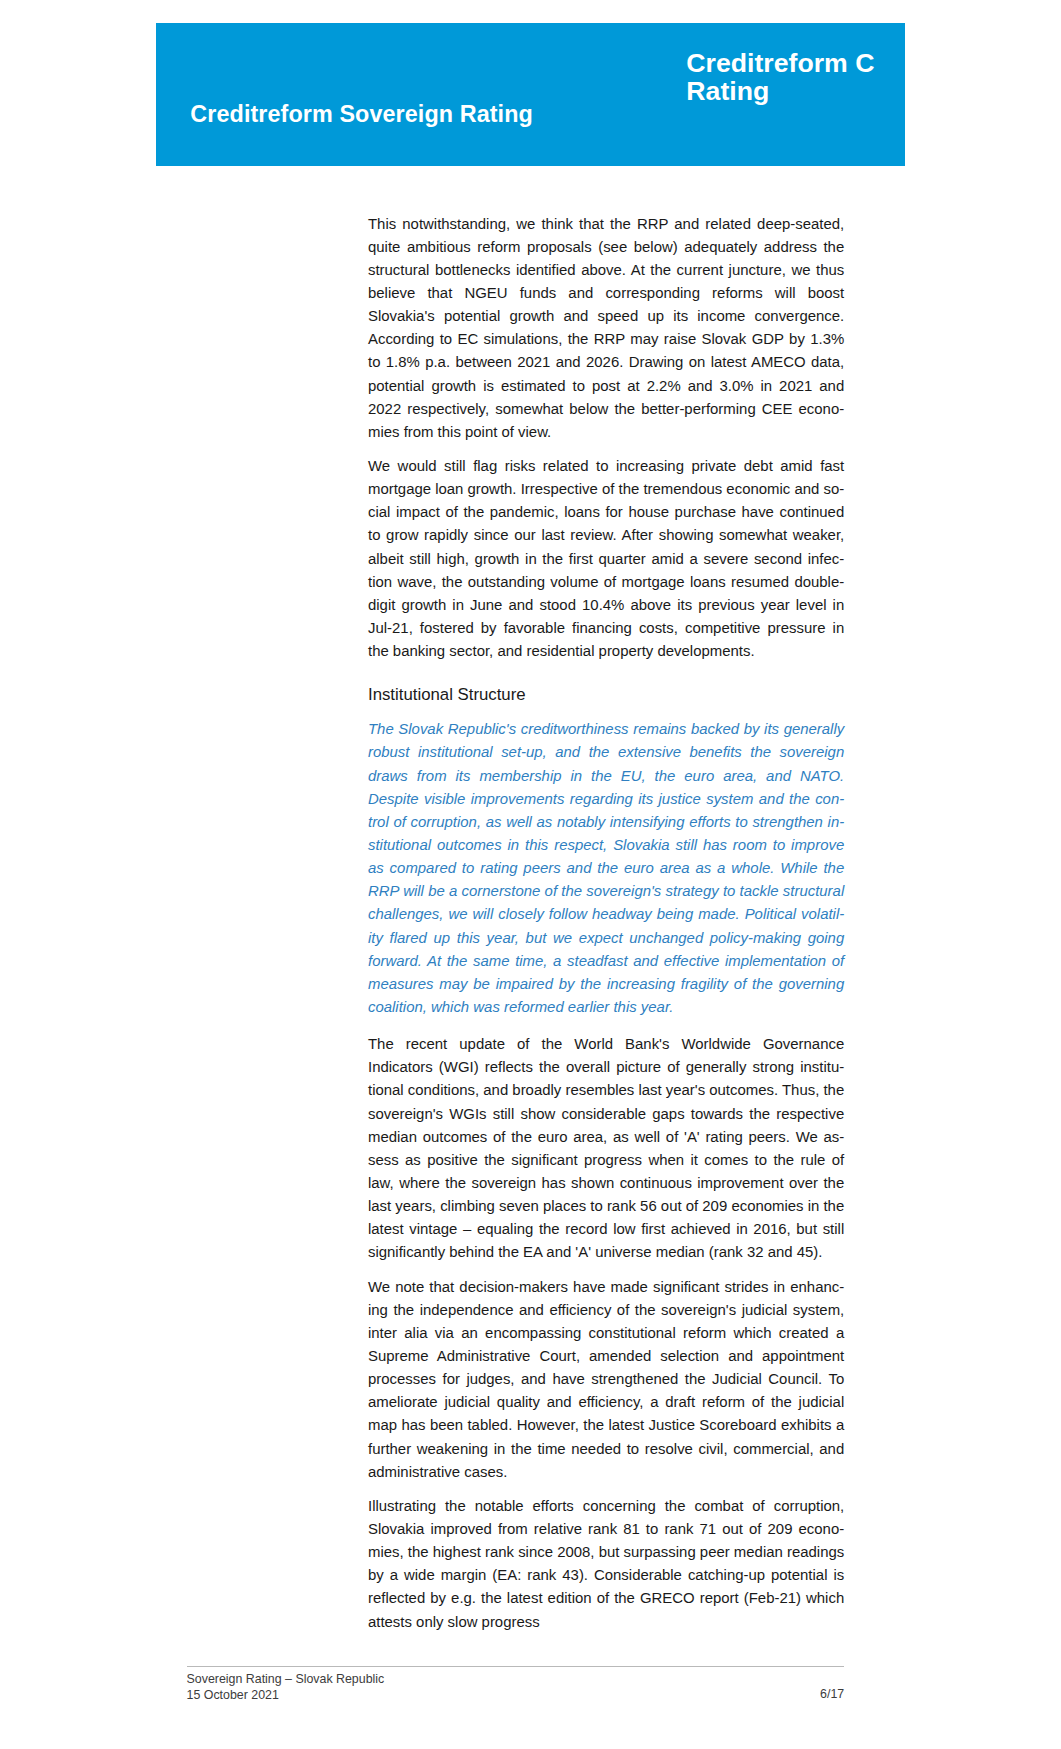Creditreform Sovereign Rating
Creditreform C
Rating
This notwithstanding, we think that the RRP and related deep-seated, quite ambitious reform proposals (see below) adequately address the structural bottlenecks identified above. At the current juncture, we thus believe that NGEU funds and corresponding reforms will boost Slovakia's potential growth and speed up its income convergence. According to EC simulations, the RRP may raise Slovak GDP by 1.3% to 1.8% p.a. between 2021 and 2026. Drawing on latest AMECO data, potential growth is estimated to post at 2.2% and 3.0% in 2021 and 2022 respectively, somewhat below the better-performing CEE economies from this point of view.
We would still flag risks related to increasing private debt amid fast mortgage loan growth. Irrespective of the tremendous economic and social impact of the pandemic, loans for house purchase have continued to grow rapidly since our last review. After showing somewhat weaker, albeit still high, growth in the first quarter amid a severe second infection wave, the outstanding volume of mortgage loans resumed double-digit growth in June and stood 10.4% above its previous year level in Jul-21, fostered by favorable financing costs, competitive pressure in the banking sector, and residential property developments.
Institutional Structure
The Slovak Republic's creditworthiness remains backed by its generally robust institutional set-up, and the extensive benefits the sovereign draws from its membership in the EU, the euro area, and NATO. Despite visible improvements regarding its justice system and the control of corruption, as well as notably intensifying efforts to strengthen institutional outcomes in this respect, Slovakia still has room to improve as compared to rating peers and the euro area as a whole. While the RRP will be a cornerstone of the sovereign's strategy to tackle structural challenges, we will closely follow headway being made. Political volatility flared up this year, but we expect unchanged policy-making going forward. At the same time, a steadfast and effective implementation of measures may be impaired by the increasing fragility of the governing coalition, which was reformed earlier this year.
The recent update of the World Bank's Worldwide Governance Indicators (WGI) reflects the overall picture of generally strong institutional conditions, and broadly resembles last year's outcomes. Thus, the sovereign's WGIs still show considerable gaps towards the respective median outcomes of the euro area, as well of 'A' rating peers. We assess as positive the significant progress when it comes to the rule of law, where the sovereign has shown continuous improvement over the last years, climbing seven places to rank 56 out of 209 economies in the latest vintage – equaling the record low first achieved in 2016, but still significantly behind the EA and 'A' universe median (rank 32 and 45).
We note that decision-makers have made significant strides in enhancing the independence and efficiency of the sovereign's judicial system, inter alia via an encompassing constitutional reform which created a Supreme Administrative Court, amended selection and appointment processes for judges, and have strengthened the Judicial Council. To ameliorate judicial quality and efficiency, a draft reform of the judicial map has been tabled. However, the latest Justice Scoreboard exhibits a further weakening in the time needed to resolve civil, commercial, and administrative cases.
Illustrating the notable efforts concerning the combat of corruption, Slovakia improved from relative rank 81 to rank 71 out of 209 economies, the highest rank since 2008, but surpassing peer median readings by a wide margin (EA: rank 43). Considerable catching-up potential is reflected by e.g. the latest edition of the GRECO report (Feb-21) which attests only slow progress
Sovereign Rating – Slovak Republic
15 October 2021
6/17